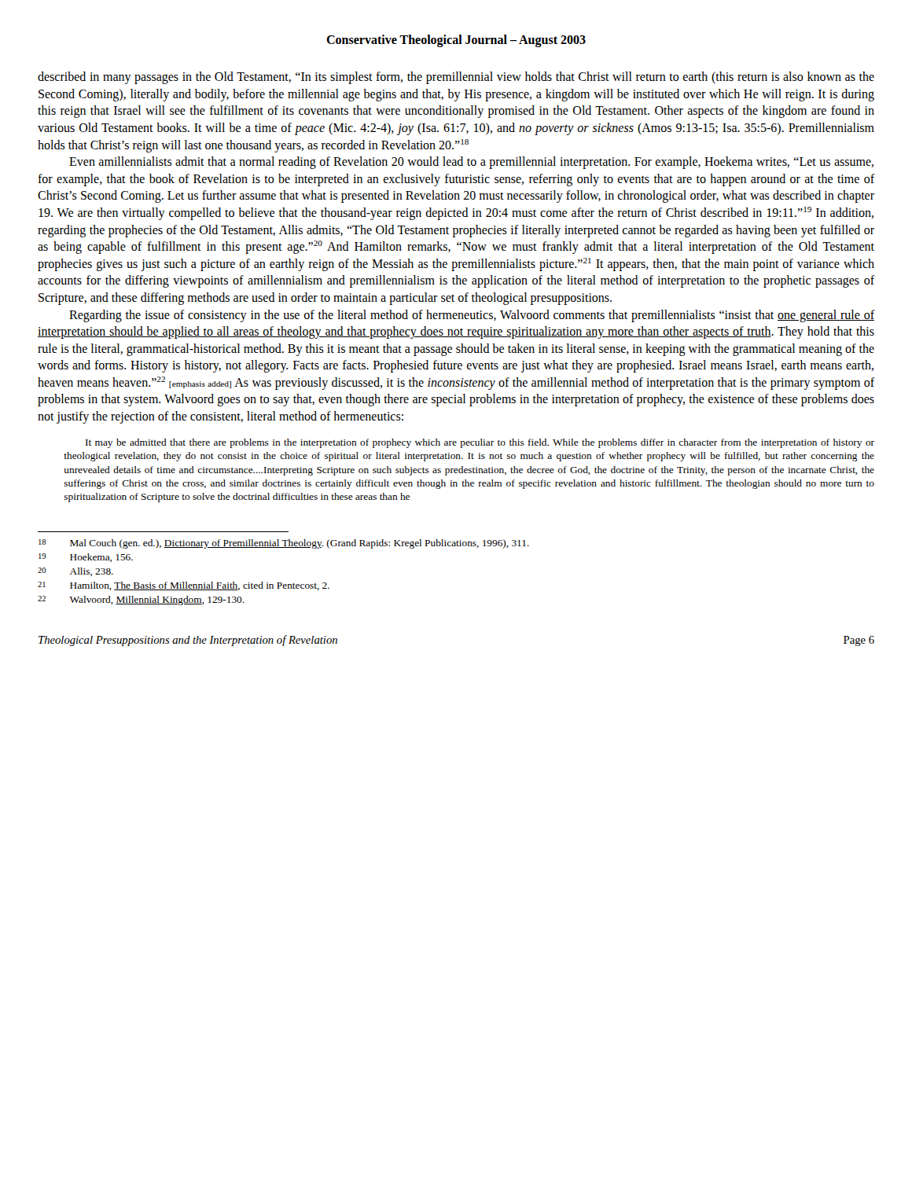Conservative Theological Journal – August 2003
described in many passages in the Old Testament, “In its simplest form, the premillennial view holds that Christ will return to earth (this return is also known as the Second Coming), literally and bodily, before the millennial age begins and that, by His presence, a kingdom will be instituted over which He will reign. It is during this reign that Israel will see the fulfillment of its covenants that were unconditionally promised in the Old Testament. Other aspects of the kingdom are found in various Old Testament books. It will be a time of peace (Mic. 4:2-4), joy (Isa. 61:7, 10), and no poverty or sickness (Amos 9:13-15; Isa. 35:5-6). Premillennialism holds that Christ’s reign will last one thousand years, as recorded in Revelation 20.”18
Even amillennialists admit that a normal reading of Revelation 20 would lead to a premillennial interpretation. For example, Hoekema writes, “Let us assume, for example, that the book of Revelation is to be interpreted in an exclusively futuristic sense, referring only to events that are to happen around or at the time of Christ’s Second Coming. Let us further assume that what is presented in Revelation 20 must necessarily follow, in chronological order, what was described in chapter 19. We are then virtually compelled to believe that the thousand-year reign depicted in 20:4 must come after the return of Christ described in 19:11.”19 In addition, regarding the prophecies of the Old Testament, Allis admits, “The Old Testament prophecies if literally interpreted cannot be regarded as having been yet fulfilled or as being capable of fulfillment in this present age.”20 And Hamilton remarks, “Now we must frankly admit that a literal interpretation of the Old Testament prophecies gives us just such a picture of an earthly reign of the Messiah as the premillennialists picture.”21 It appears, then, that the main point of variance which accounts for the differing viewpoints of amillennialism and premillennialism is the application of the literal method of interpretation to the prophetic passages of Scripture, and these differing methods are used in order to maintain a particular set of theological presuppositions.
Regarding the issue of consistency in the use of the literal method of hermeneutics, Walvoord comments that premillennialists “insist that one general rule of interpretation should be applied to all areas of theology and that prophecy does not require spiritualization any more than other aspects of truth. They hold that this rule is the literal, grammatical-historical method. By this it is meant that a passage should be taken in its literal sense, in keeping with the grammatical meaning of the words and forms. History is history, not allegory. Facts are facts. Prophesied future events are just what they are prophesied. Israel means Israel, earth means earth, heaven means heaven.”22 [emphasis added] As was previously discussed, it is the inconsistency of the amillennial method of interpretation that is the primary symptom of problems in that system. Walvoord goes on to say that, even though there are special problems in the interpretation of prophecy, the existence of these problems does not justify the rejection of the consistent, literal method of hermeneutics:
It may be admitted that there are problems in the interpretation of prophecy which are peculiar to this field. While the problems differ in character from the interpretation of history or theological revelation, they do not consist in the choice of spiritual or literal interpretation. It is not so much a question of whether prophecy will be fulfilled, but rather concerning the unrevealed details of time and circumstance....Interpreting Scripture on such subjects as predestination, the decree of God, the doctrine of the Trinity, the person of the incarnate Christ, the sufferings of Christ on the cross, and similar doctrines is certainly difficult even though in the realm of specific revelation and historic fulfillment. The theologian should no more turn to spiritualization of Scripture to solve the doctrinal difficulties in these areas than he
| 18 | Mal Couch (gen. ed.), Dictionary of Premillennial Theology . (Grand Rapids: Kregel Publications, 1996), 311. |
| 19 | Hoekema, 156. |
| 20 | Allis, 238. |
| 21 | Hamilton, The Basis of Millennial Faith , cited in Pentecost, 2. |
| 22 | Walvoord, Millennial Kingdom , 129-130. |
Theological Presuppositions and the Interpretation of Revelation Page 6